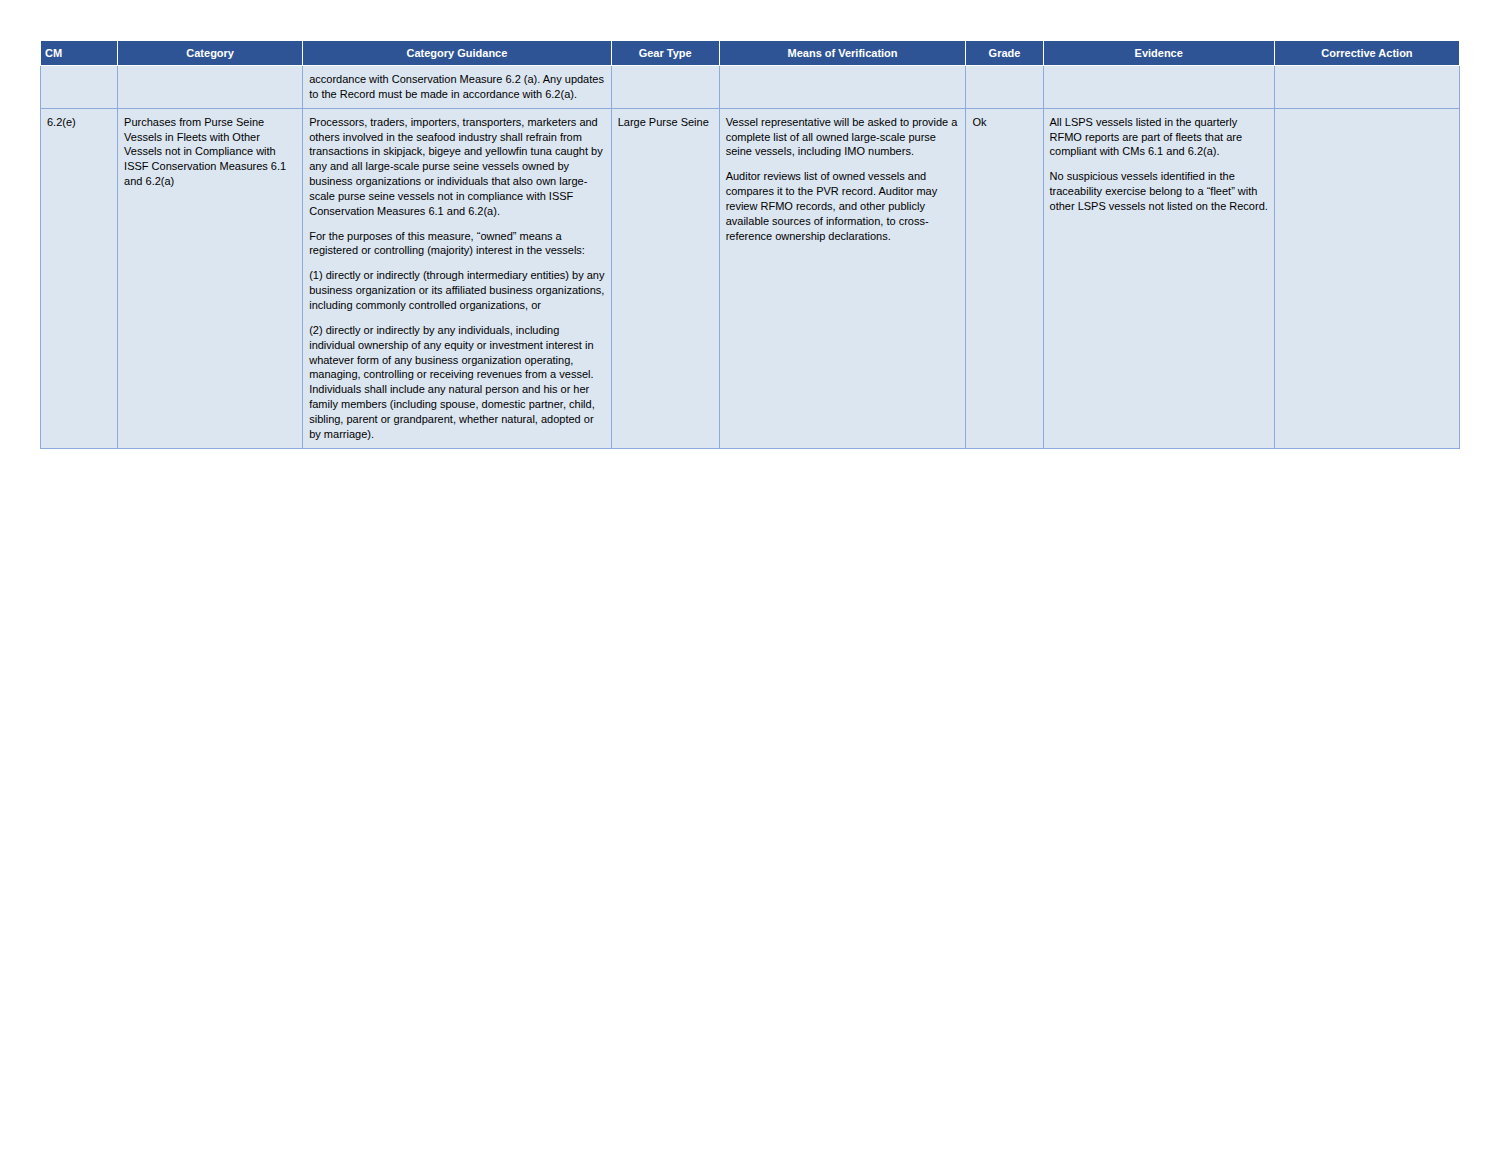| CM | Category | Category Guidance | Gear Type | Means of Verification | Grade | Evidence | Corrective Action |
| --- | --- | --- | --- | --- | --- | --- | --- |
| | | accordance with Conservation Measure 6.2 (a). Any updates to the Record must be made in accordance with 6.2(a). | | | | | |
| 6.2(e) | Purchases from Purse Seine Vessels in Fleets with Other Vessels not in Compliance with ISSF Conservation Measures 6.1 and 6.2(a) | Processors, traders, importers, transporters, marketers and others involved in the seafood industry shall refrain from transactions in skipjack, bigeye and yellowfin tuna caught by any and all large-scale purse seine vessels owned by business organizations or individuals that also own large-scale purse seine vessels not in compliance with ISSF Conservation Measures 6.1 and 6.2(a). For the purposes of this measure, “owned” means a registered or controlling (majority) interest in the vessels: (1) directly or indirectly (through intermediary entities) by any business organization or its affiliated business organizations, including commonly controlled organizations, or (2) directly or indirectly by any individuals, including individual ownership of any equity or investment interest in whatever form of any business organization operating, managing, controlling or receiving revenues from a vessel. Individuals shall include any natural person and his or her family members (including spouse, domestic partner, child, sibling, parent or grandparent, whether natural, adopted or by marriage). | Large Purse Seine | Vessel representative will be asked to provide a complete list of all owned large-scale purse seine vessels, including IMO numbers. Auditor reviews list of owned vessels and compares it to the PVR record. Auditor may review RFMO records, and other publicly available sources of information, to cross-reference ownership declarations. | Ok | All LSPS vessels listed in the quarterly RFMO reports are part of fleets that are compliant with CMs 6.1 and 6.2(a). No suspicious vessels identified in the traceability exercise belong to a “fleet” with other LSPS vessels not listed on the Record. | |